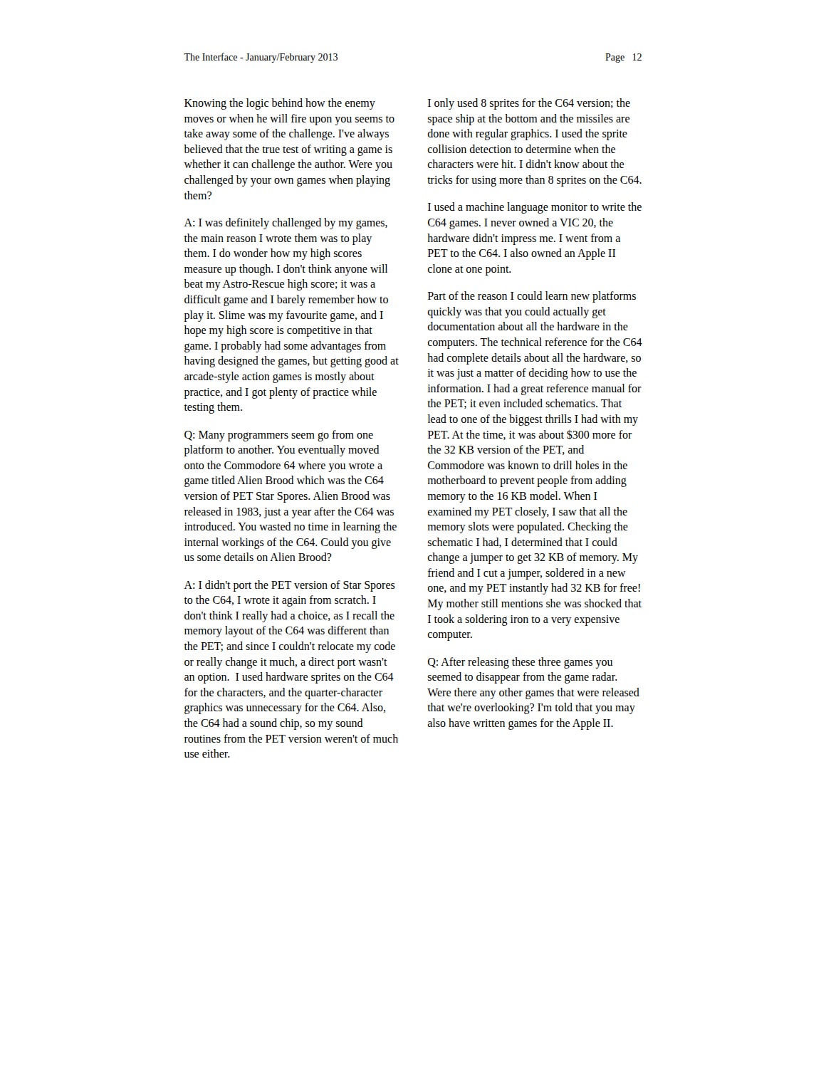The Interface - January/February 2013 Page 12
Knowing the logic behind how the enemy moves or when he will fire upon you seems to take away some of the challenge. I've always believed that the true test of writing a game is whether it can challenge the author. Were you challenged by your own games when playing them?
A: I was definitely challenged by my games, the main reason I wrote them was to play them. I do wonder how my high scores measure up though. I don't think anyone will beat my Astro-Rescue high score; it was a difficult game and I barely remember how to play it. Slime was my favourite game, and I hope my high score is competitive in that game. I probably had some advantages from having designed the games, but getting good at arcade-style action games is mostly about practice, and I got plenty of practice while testing them.
Q: Many programmers seem go from one platform to another. You eventually moved onto the Commodore 64 where you wrote a game titled Alien Brood which was the C64 version of PET Star Spores. Alien Brood was released in 1983, just a year after the C64 was introduced. You wasted no time in learning the internal workings of the C64. Could you give us some details on Alien Brood?
A: I didn't port the PET version of Star Spores to the C64, I wrote it again from scratch. I don't think I really had a choice, as I recall the memory layout of the C64 was different than the PET; and since I couldn't relocate my code or really change it much, a direct port wasn't an option. I used hardware sprites on the C64 for the characters, and the quarter-character graphics was unnecessary for the C64. Also, the C64 had a sound chip, so my sound routines from the PET version weren't of much use either.
I only used 8 sprites for the C64 version; the space ship at the bottom and the missiles are done with regular graphics. I used the sprite collision detection to determine when the characters were hit. I didn't know about the tricks for using more than 8 sprites on the C64.
I used a machine language monitor to write the C64 games. I never owned a VIC 20, the hardware didn't impress me. I went from a PET to the C64. I also owned an Apple II clone at one point.
Part of the reason I could learn new platforms quickly was that you could actually get documentation about all the hardware in the computers. The technical reference for the C64 had complete details about all the hardware, so it was just a matter of deciding how to use the information. I had a great reference manual for the PET; it even included schematics. That lead to one of the biggest thrills I had with my PET. At the time, it was about $300 more for the 32 KB version of the PET, and Commodore was known to drill holes in the motherboard to prevent people from adding memory to the 16 KB model. When I examined my PET closely, I saw that all the memory slots were populated. Checking the schematic I had, I determined that I could change a jumper to get 32 KB of memory. My friend and I cut a jumper, soldered in a new one, and my PET instantly had 32 KB for free! My mother still mentions she was shocked that I took a soldering iron to a very expensive computer.
Q: After releasing these three games you seemed to disappear from the game radar. Were there any other games that were released that we're overlooking? I'm told that you may also have written games for the Apple II.